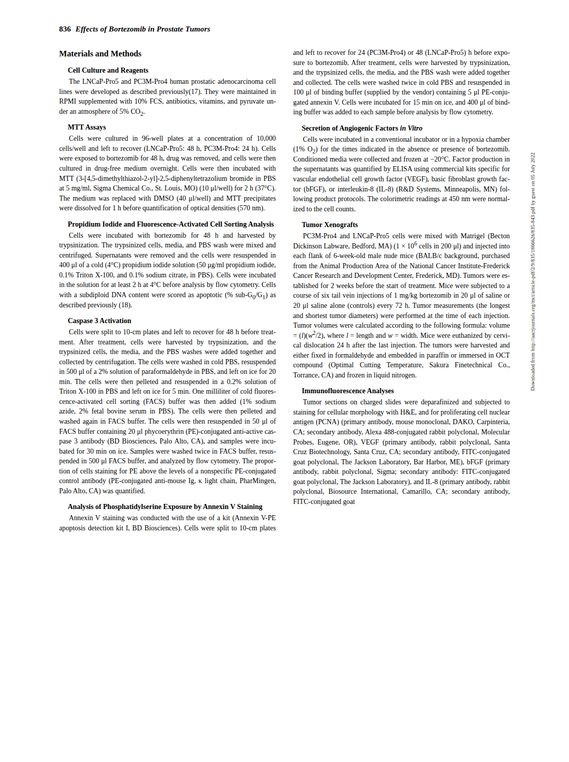836 Effects of Bortezomib in Prostate Tumors
Downloaded from http://aacrjournals.org/mct/article-pdf/2/9/835/1866626/835-843.pdf by guest on 05 July 2022
Materials and Methods
Cell Culture and Reagents
The LNCaP-Pro5 and PC3M-Pro4 human prostatic adenocarcinoma cell lines were developed as described previously(17). They were maintained in RPMI supplemented with 10% FCS, antibiotics, vitamins, and pyruvate under an atmosphere of 5% CO2.
MTT Assays
Cells were cultured in 96-well plates at a concentration of 10,000 cells/well and left to recover (LNCaP-Pro5: 48 h, PC3M-Pro4: 24 h). Cells were exposed to bortezomib for 48 h, drug was removed, and cells were then cultured in drug-free medium overnight. Cells were then incubated with MTT (3-[4,5-dimethylthiazol-2-yl]-2,5-diphenyltetrazolium bromide in PBS at 5 mg/ml, Sigma Chemical Co., St. Louis, MO) (10 μl/well) for 2 h (37°C). The medium was replaced with DMSO (40 μl/well) and MTT precipitates were dissolved for 1 h before quantification of optical densities (570 nm).
Propidium Iodide and Fluorescence-Activated Cell Sorting Analysis
Cells were incubated with bortezomib for 48 h and harvested by trypsinization. The trypsinized cells, media, and PBS wash were mixed and centrifuged. Supernatants were removed and the cells were resuspended in 400 μl of a cold (4°C) propidium iodide solution (50 μg/ml propidium iodide, 0.1% Triton X-100, and 0.1% sodium citrate, in PBS). Cells were incubated in the solution for at least 2 h at 4°C before analysis by flow cytometry. Cells with a subdiploid DNA content were scored as apoptotic (% sub-G0/G1) as described previously (18).
Caspase 3 Activation
Cells were split to 10-cm plates and left to recover for 48 h before treatment. After treatment, cells were harvested by trypsinization, and the trypsinized cells, the media, and the PBS washes were added together and collected by centrifugation. The cells were washed in cold PBS, resuspended in 500 μl of a 2% solution of paraformaldehyde in PBS, and left on ice for 20 min. The cells were then pelleted and resuspended in a 0.2% solution of Triton X-100 in PBS and left on ice for 5 min. One milliliter of cold fluorescence-activated cell sorting (FACS) buffer was then added (1% sodium azide, 2% fetal bovine serum in PBS). The cells were then pelleted and washed again in FACS buffer. The cells were then resuspended in 50 μl of FACS buffer containing 20 μl phycoerythrin (PE)-conjugated anti-active caspase 3 antibody (BD Biosciences, Palo Alto, CA), and samples were incubated for 30 min on ice. Samples were washed twice in FACS buffer, resuspended in 500 μl FACS buffer, and analyzed by flow cytometry. The proportion of cells staining for PE above the levels of a nonspecific PE-conjugated control antibody (PE-conjugated anti-mouse Ig, κ light chain, PharMingen, Palo Alto, CA) was quantified.
Analysis of Phosphatidylserine Exposure by Annexin V Staining
Annexin V staining was conducted with the use of a kit (Annexin V-PE apoptosis detection kit I, BD Biosciences). Cells were split to 10-cm plates and left to recover for 24 (PC3M-Pro4) or 48 (LNCaP-Pro5) h before exposure to bortezomib. After treatment, cells were harvested by trypsinization, and the trypsinized cells, the media, and the PBS wash were added together and collected. The cells were washed twice in cold PBS and resuspended in 100 μl of binding buffer (supplied by the vendor) containing 5 μl PE-conjugated annexin V. Cells were incubated for 15 min on ice, and 400 μl of binding buffer was added to each sample before analysis by flow cytometry.
Secretion of Angiogenic Factors in Vitro
Cells were incubated in a conventional incubator or in a hypoxia chamber (1% O2) for the times indicated in the absence or presence of bortezomib. Conditioned media were collected and frozen at −20°C. Factor production in the supernatants was quantified by ELISA using commercial kits specific for vascular endothelial cell growth factor (VEGF), basic fibroblast growth factor (bFGF), or interleukin-8 (IL-8) (R&D Systems, Minneapolis, MN) following product protocols. The colorimetric readings at 450 nm were normalized to the cell counts.
Tumor Xenografts
PC3M-Pro4 and LNCaP-Pro5 cells were mixed with Matrigel (Becton Dickinson Labware, Bedford, MA) (1 × 106 cells in 200 μl) and injected into each flank of 6-week-old male nude mice (BALB/c background, purchased from the Animal Production Area of the National Cancer Institute-Frederick Cancer Research and Development Center, Frederick, MD). Tumors were established for 2 weeks before the start of treatment. Mice were subjected to a course of six tail vein injections of 1 mg/kg bortezomib in 20 μl of saline or 20 μl saline alone (controls) every 72 h. Tumor measurements (the longest and shortest tumor diameters) were performed at the time of each injection. Tumor volumes were calculated according to the following formula: volume = (l)(w2/2), where l = length and w = width. Mice were euthanized by cervical dislocation 24 h after the last injection. The tumors were harvested and either fixed in formaldehyde and embedded in paraffin or immersed in OCT compound (Optimal Cutting Temperature, Sakura Finetechnical Co., Torrance, CA) and frozen in liquid nitrogen.
Immunofluorescence Analyses
Tumor sections on charged slides were deparafinized and subjected to staining for cellular morphology with H&E, and for proliferating cell nuclear antigen (PCNA) (primary antibody, mouse monoclonal, DAKO, Carpinteria, CA; secondary antibody, Alexa 488-conjugated rabbit polyclonal, Molecular Probes, Eugene, OR), VEGF (primary antibody, rabbit polyclonal, Santa Cruz Biotechnology, Santa Cruz, CA; secondary antibody, FITC-conjugated goat polyclonal, The Jackson Laboratory, Bar Harbor, ME), bFGF (primary antibody, rabbit polyclonal, Sigma; secondary antibody: FITC-conjugated goat polyclonal, The Jackson Laboratory), and IL-8 (primary antibody, rabbit polyclonal, Biosource International, Camarillo, CA; secondary antibody, FITC-conjugated goat